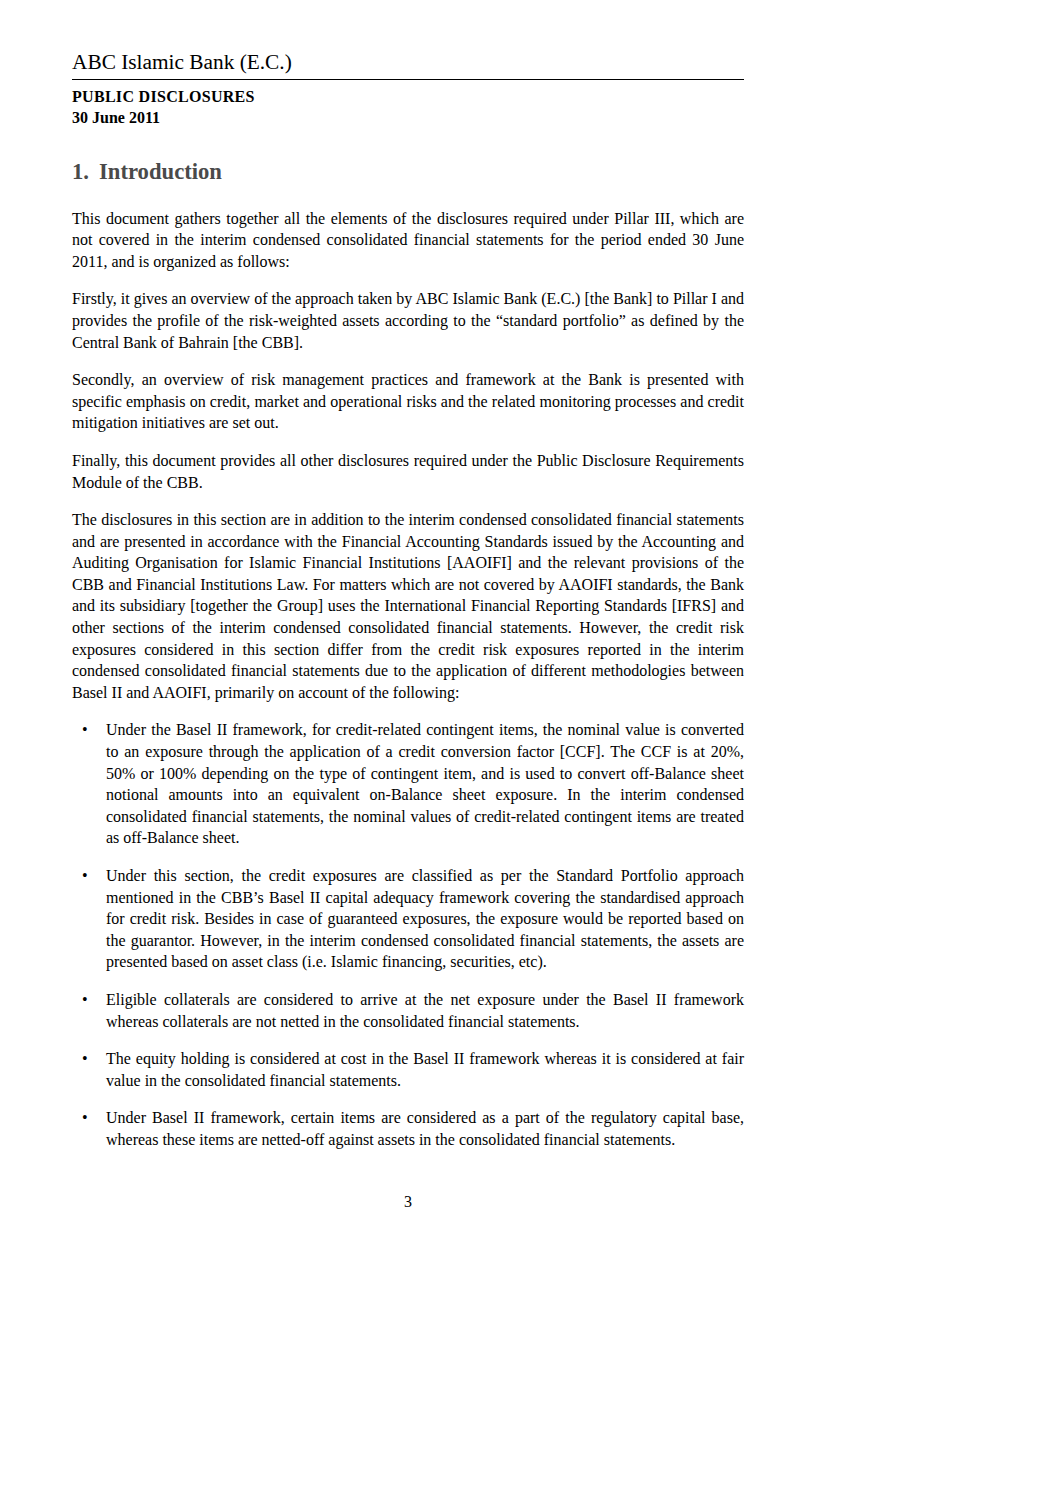ABC Islamic Bank (E.C.)
PUBLIC DISCLOSURES
30 June 2011
1. Introduction
This document gathers together all the elements of the disclosures required under Pillar III, which are not covered in the interim condensed consolidated financial statements for the period ended 30 June 2011, and is organized as follows:
Firstly, it gives an overview of the approach taken by ABC Islamic Bank (E.C.) [the Bank] to Pillar I and provides the profile of the risk-weighted assets according to the “standard portfolio” as defined by the Central Bank of Bahrain [the CBB].
Secondly, an overview of risk management practices and framework at the Bank is presented with specific emphasis on credit, market and operational risks and the related monitoring processes and credit mitigation initiatives are set out.
Finally, this document provides all other disclosures required under the Public Disclosure Requirements Module of the CBB.
The disclosures in this section are in addition to the interim condensed consolidated financial statements and are presented in accordance with the Financial Accounting Standards issued by the Accounting and Auditing Organisation for Islamic Financial Institutions [AAOIFI] and the relevant provisions of the CBB and Financial Institutions Law. For matters which are not covered by AAOIFI standards, the Bank and its subsidiary [together the Group] uses the International Financial Reporting Standards [IFRS] and other sections of the interim condensed consolidated financial statements. However, the credit risk exposures considered in this section differ from the credit risk exposures reported in the interim condensed consolidated financial statements due to the application of different methodologies between Basel II and AAOIFI, primarily on account of the following:
Under the Basel II framework, for credit-related contingent items, the nominal value is converted to an exposure through the application of a credit conversion factor [CCF]. The CCF is at 20%, 50% or 100% depending on the type of contingent item, and is used to convert off-Balance sheet notional amounts into an equivalent on-Balance sheet exposure. In the interim condensed consolidated financial statements, the nominal values of credit-related contingent items are treated as off-Balance sheet.
Under this section, the credit exposures are classified as per the Standard Portfolio approach mentioned in the CBB’s Basel II capital adequacy framework covering the standardised approach for credit risk. Besides in case of guaranteed exposures, the exposure would be reported based on the guarantor. However, in the interim condensed consolidated financial statements, the assets are presented based on asset class (i.e. Islamic financing, securities, etc).
Eligible collaterals are considered to arrive at the net exposure under the Basel II framework whereas collaterals are not netted in the consolidated financial statements.
The equity holding is considered at cost in the Basel II framework whereas it is considered at fair value in the consolidated financial statements.
Under Basel II framework, certain items are considered as a part of the regulatory capital base, whereas these items are netted-off against assets in the consolidated financial statements.
3